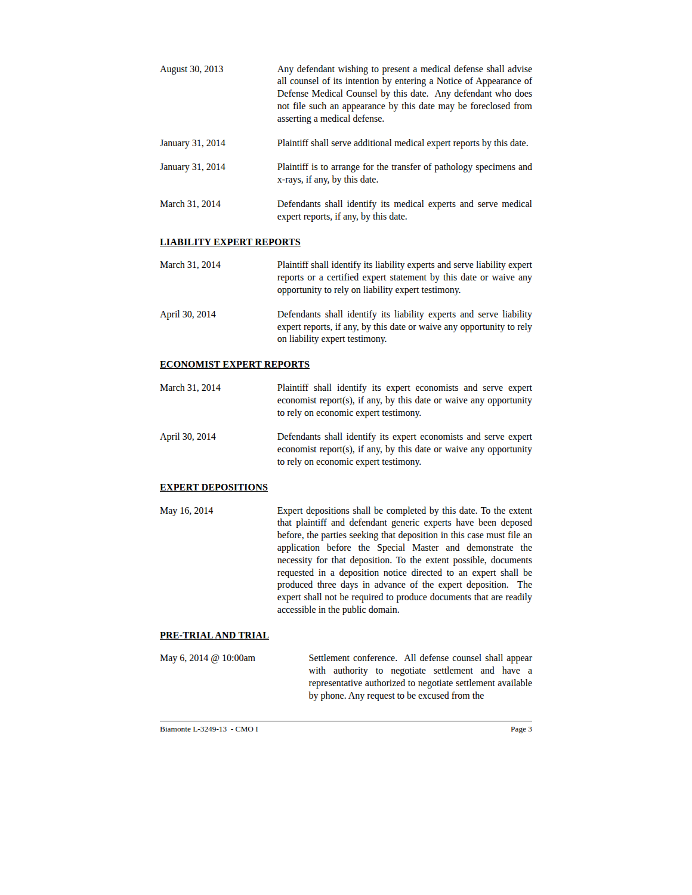August 30, 2013
Any defendant wishing to present a medical defense shall advise all counsel of its intention by entering a Notice of Appearance of Defense Medical Counsel by this date. Any defendant who does not file such an appearance by this date may be foreclosed from asserting a medical defense.
January 31, 2014
Plaintiff shall serve additional medical expert reports by this date.
January 31, 2014
Plaintiff is to arrange for the transfer of pathology specimens and x-rays, if any, by this date.
March 31, 2014
Defendants shall identify its medical experts and serve medical expert reports, if any, by this date.
LIABILITY EXPERT REPORTS
March 31, 2014
Plaintiff shall identify its liability experts and serve liability expert reports or a certified expert statement by this date or waive any opportunity to rely on liability expert testimony.
April 30, 2014
Defendants shall identify its liability experts and serve liability expert reports, if any, by this date or waive any opportunity to rely on liability expert testimony.
ECONOMIST EXPERT REPORTS
March 31, 2014
Plaintiff shall identify its expert economists and serve expert economist report(s), if any, by this date or waive any opportunity to rely on economic expert testimony.
April 30, 2014
Defendants shall identify its expert economists and serve expert economist report(s), if any, by this date or waive any opportunity to rely on economic expert testimony.
EXPERT DEPOSITIONS
May 16, 2014
Expert depositions shall be completed by this date. To the extent that plaintiff and defendant generic experts have been deposed before, the parties seeking that deposition in this case must file an application before the Special Master and demonstrate the necessity for that deposition. To the extent possible, documents requested in a deposition notice directed to an expert shall be produced three days in advance of the expert deposition. The expert shall not be required to produce documents that are readily accessible in the public domain.
PRE-TRIAL AND TRIAL
May 6, 2014 @ 10:00am
Settlement conference. All defense counsel shall appear with authority to negotiate settlement and have a representative authorized to negotiate settlement available by phone. Any request to be excused from the
Biamonte L-3249-13 - CMO I Page 3